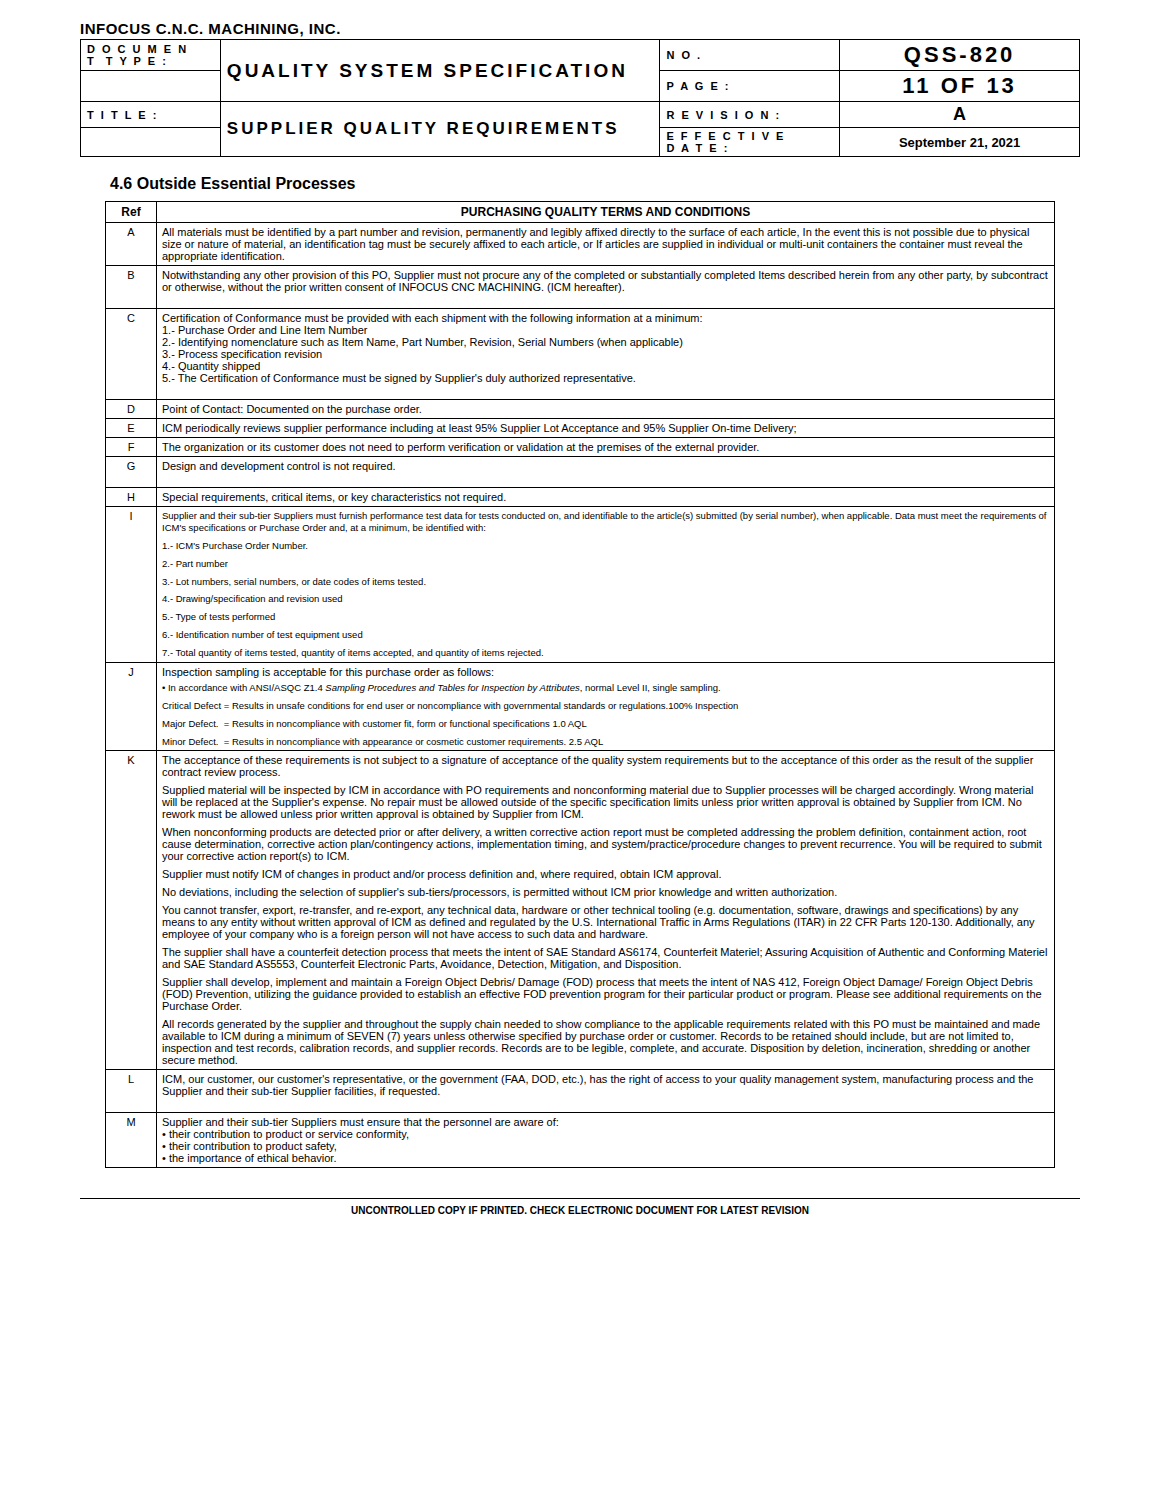INFOCUS C.N.C. MACHINING, INC.
| D O C U M E N T T Y P E : | QUALITY SYSTEM SPECIFICATION | N O . | QSS-820 |
| | P A G E : | 11 OF 13 |
| T I T L E : | SUPPLIER QUALITY REQUIREMENTS | R E V I S I O N : | A |
| | E F F E C T I V E D A T E : | September 21, 2021 |
4.6 Outside Essential Processes
| Ref | PURCHASING QUALITY TERMS AND CONDITIONS |
| --- | --- |
| A | All materials must be identified by a part number and revision, permanently and legibly affixed directly to the surface of each article, In the event this is not possible due to physical size or nature of material, an identification tag must be securely affixed to each article, or If articles are supplied in individual or multi-unit containers the container must reveal the appropriate identification. |
| B | Notwithstanding any other provision of this PO, Supplier must not procure any of the completed or substantially completed Items described herein from any other party, by subcontract or otherwise, without the prior written consent of INFOCUS CNC MACHINING. (ICM hereafter). |
| C | Certification of Conformance must be provided with each shipment with the following information at a minimum: 1.- Purchase Order and Line Item Number 2.- Identifying nomenclature such as Item Name, Part Number, Revision, Serial Numbers (when applicable) 3.- Process specification revision 4.- Quantity shipped 5.- The Certification of Conformance must be signed by Supplier's duly authorized representative. |
| D | Point of Contact: Documented on the purchase order. |
| E | ICM periodically reviews supplier performance including at least 95% Supplier Lot Acceptance and 95% Supplier On-time Delivery; |
| F | The organization or its customer does not need to perform verification or validation at the premises of the external provider. |
| G | Design and development control is not required. |
| H | Special requirements, critical items, or key characteristics not required. |
| I | Supplier and their sub-tier Suppliers must furnish performance test data for tests conducted on, and identifiable to the article(s) submitted (by serial number), when applicable. Data must meet the requirements of ICM's specifications or Purchase Order and, at a minimum, be identified with: 1.- ICM's Purchase Order Number. 2.- Part number 3.- Lot numbers, serial numbers, or date codes of items tested. 4.- Drawing/specification and revision used 5.- Type of tests performed 6.- Identification number of test equipment used 7.- Total quantity of items tested, quantity of items accepted, and quantity of items rejected. |
| J | Inspection sampling is acceptable for this purchase order as follows: • In accordance with ANSI/ASQC Z1.4 Sampling Procedures and Tables for Inspection by Attributes , normal Level II, single sampling. Critical Defect = Results in unsafe conditions for end user or noncompliance with governmental standards or regulations.100% Inspection Major Defect. = Results in noncompliance with customer fit, form or functional specifications 1.0 AQL Minor Defect. = Results in noncompliance with appearance or cosmetic customer requirements. 2.5 AQL |
| K | The acceptance of these requirements is not subject to a signature of acceptance of the quality system requirements but to the acceptance of this order as the result of the supplier contract review process. Supplied material will be inspected by ICM in accordance with PO requirements and nonconforming material due to Supplier processes will be charged accordingly. Wrong material will be replaced at the Supplier's expense. No repair must be allowed outside of the specific specification limits unless prior written approval is obtained by Supplier from ICM. No rework must be allowed unless prior written approval is obtained by Supplier from ICM. When nonconforming products are detected prior or after delivery, a written corrective action report must be completed addressing the problem definition, containment action, root cause determination, corrective action plan/contingency actions, implementation timing, and system/practice/procedure changes to prevent recurrence. You will be required to submit your corrective action report(s) to ICM. Supplier must notify ICM of changes in product and/or process definition and, where required, obtain ICM approval. No deviations, including the selection of supplier's sub-tiers/processors, is permitted without ICM prior knowledge and written authorization. You cannot transfer, export, re-transfer, and re-export, any technical data, hardware or other technical tooling (e.g. documentation, software, drawings and specifications) by any means to any entity without written approval of ICM as defined and regulated by the U.S. International Traffic in Arms Regulations (ITAR) in 22 CFR Parts 120-130. Additionally, any employee of your company who is a foreign person will not have access to such data and hardware. The supplier shall have a counterfeit detection process that meets the intent of SAE Standard AS6174, Counterfeit Materiel; Assuring Acquisition of Authentic and Conforming Materiel and SAE Standard AS5553, Counterfeit Electronic Parts, Avoidance, Detection, Mitigation, and Disposition. Supplier shall develop, implement and maintain a Foreign Object Debris/ Damage (FOD) process that meets the intent of NAS 412, Foreign Object Damage/ Foreign Object Debris (FOD) Prevention, utilizing the guidance provided to establish an effective FOD prevention program for their particular product or program. Please see additional requirements on the Purchase Order. All records generated by the supplier and throughout the supply chain needed to show compliance to the applicable requirements related with this PO must be maintained and made available to ICM during a minimum of SEVEN (7) years unless otherwise specified by purchase order or customer. Records to be retained should include, but are not limited to, inspection and test records, calibration records, and supplier records. Records are to be legible, complete, and accurate. Disposition by deletion, incineration, shredding or another secure method. |
| L | ICM, our customer, our customer's representative, or the government (FAA, DOD, etc.), has the right of access to your quality management system, manufacturing process and the Supplier and their sub-tier Supplier facilities, if requested. |
| M | Supplier and their sub-tier Suppliers must ensure that the personnel are aware of: • their contribution to product or service conformity, • their contribution to product safety, • the importance of ethical behavior. |
UNCONTROLLED COPY IF PRINTED. CHECK ELECTRONIC DOCUMENT FOR LATEST REVISION